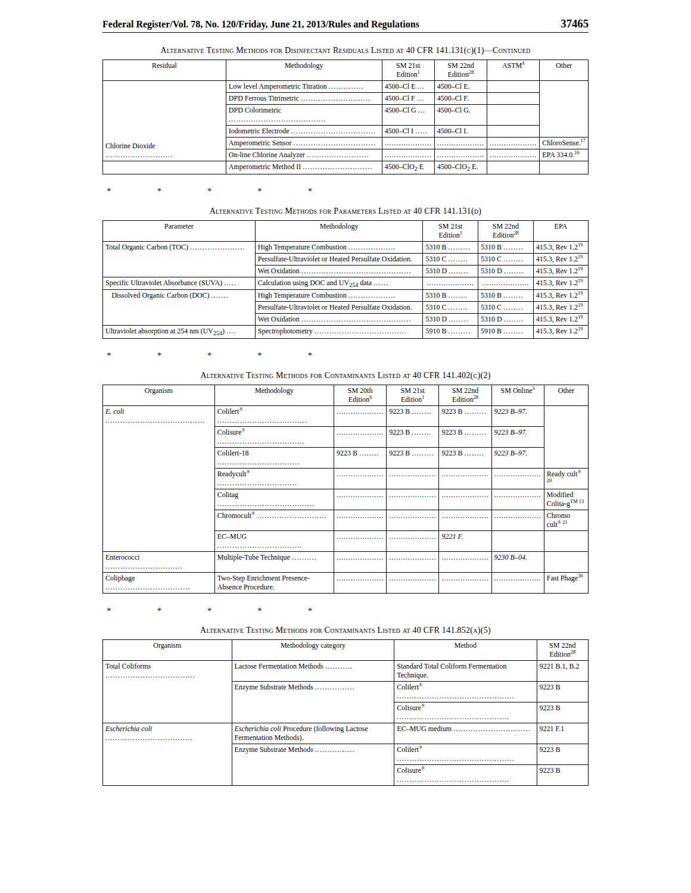Federal Register/Vol. 78, No. 120/Friday, June 21, 2013/Rules and Regulations
37465
Alternative Testing Methods for Disinfectant Residuals Listed at 40 CFR 141.131(c)(1)—Continued
| Residual | Methodology | SM 21st Edition 1 | SM 22nd Edition 28 | ASTM 4 | Other |
| --- | --- | --- | --- | --- | --- |
| Chlorine Dioxide ........................... | Low level Amperometric Titration .............. | 4500–Cl E ... | 4500–Cl E. | | |
| DPD Ferrous Titrimetric ............................ | 4500–Cl F ... | 4500–Cl F. | |
| DPD Colorimetric ....................................... | 4500–Cl G ... | 4500–Cl G. | |
| Iodometric Electrode .................................. | 4500–Cl I ..... | 4500–Cl I. | |
| Amperometric Sensor ................................. | .................... | .................... | .................... | ChloroSense. 17 |
| On-line Chlorine Analyzer ......................... | .................... | .................... | .................... | EPA 334.0. 16 |
| | Amperometric Method II ............................ | 4500–ClO 2 E | 4500–ClO 2 E. | | |
* * * * *
Alternative Testing Methods for Parameters Listed at 40 CFR 141.131(d)
| Parameter | Methodology | SM 21st Edition 1 | SM 22nd Edition 28 | EPA |
| --- | --- | --- | --- | --- |
| Total Organic Carbon (TOC) ...................... | High Temperature Combustion ................... | 5310 B ......... | 5310 B ........ | 415.3, Rev 1.2 19 |
| Persulfate-Ultraviolet or Heated Persulfate Oxidation. | 5310 C ........ | 5310 C ........ | 415.3, Rev 1.2 19 |
| Wet Oxidation ............................................ | 5310 D ........ | 5310 D ........ | 415.3, Rev 1.2 19 |
| Specific Ultraviolet Absorbance (SUVA) ..... | Calculation using DOC and UV 254 data ...... | .................... | .................... | 415.3, Rev 1.2 19 |
| Dissolved Organic Carbon (DOC) ....... | High Temperature Combustion ................... | 5310 B ........ | 5310 B ........ | 415.3, Rev 1.2 19 |
| Persulfate-Ultraviolet or Heated Persulfate Oxidation. | 5310 C ........ | 5310 C ........ | 415.3, Rev 1.2 19 |
| Wet Oxidation ............................................ | 5310 D ........ | 5310 D ........ | 415.3, Rev 1.2 19 |
| Ultraviolet absorption at 254 nm (UV 254 ) .... | Spectrophotometry ..................................... | 5910 B ......... | 5910 B ........ | 415.3, Rev 1.2 19 |
* * * * *
Alternative Testing Methods for Contaminants Listed at 40 CFR 141.402(c)(2)
| Organism | Methodology | SM 20th Edition 6 | SM 21st Edition 1 | SM 22nd Edition 28 | SM Online 3 | Other |
| --- | --- | --- | --- | --- | --- | --- |
| E. coli ........................................ | Colilert ® .................................... | .................... | 9223 B ........ | 9223 B ......... | 9223 B–97. | |
| Colisure ® ................................... | .................... | 9223 B ........ | 9223 B ......... | 9223 B–97. |
| Colilert-18 ................................. | 9223 B ........ | 9223 B ......... | 9223 B ........ | 9223 B–97. |
| Readycult ® ................................ | .................... | .................... | .................... | .................... | Ready cult ® 20 |
| Colitag ....................................... | .................... | .................... | .................... | .................... | Modified Colita-g TM 13 |
| Chromocult ® ............................ | .................... | .................... | .................... | .................... | Chromo cult ® 21 |
| EC–MUG .................................. | .................... | .................... | 9221 F. | | |
| Enterococci ............................... | Multiple-Tube Technique .......... | .................... | .................... | .................... | 9230 B–04. | |
| Coliphage .................................. | Two-Step Enrichment Presence-Absence Procedure. | .................... | .................... | .................... | .................... | Fast Phage 30 |
* * * * *
Alternative Testing Methods for Contaminants Listed at 40 CFR 141.852(a)(5)
| Organism | Methodology category | Method | SM 22nd Edition 28 |
| --- | --- | --- | --- |
| Total Coliforms .................................... | Lactose Fermentation Methods ........... | Standard Total Coliform Fermentation Technique. | 9221 B.1, B.2 |
| Enzyme Substrate Methods ................ | Colilert ® ............................................... | 9223 B |
| Colisure ® ............................................. | 9223 B |
| Escherichia coli ................................... | Escherichia coli Procedure (following Lactose Fermentation Methods). | EC–MUG medium ............................... | 9221 F.1 |
| Enzyme Substrate Methods ................ | Colilert ® ............................................... | 9223 B |
| Colisure ® ............................................. | 9223 B |